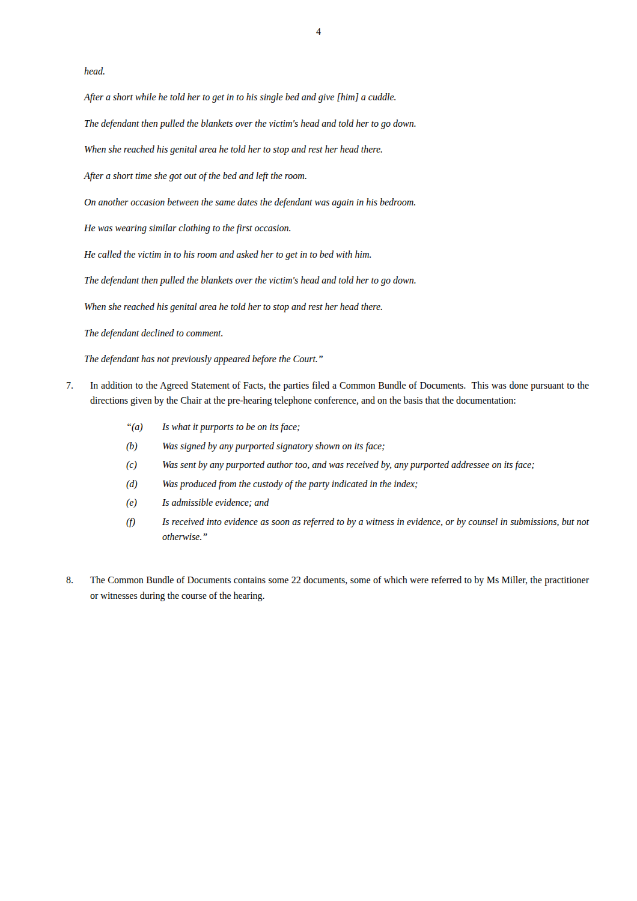4
head.
After a short while he told her to get in to his single bed and give [him] a cuddle.
The defendant then pulled the blankets over the victim's head and told her to go down.
When she reached his genital area he told her to stop and rest her head there.
After a short time she got out of the bed and left the room.
On another occasion between the same dates the defendant was again in his bedroom.
He was wearing similar clothing to the first occasion.
He called the victim in to his room and asked her to get in to bed with him.
The defendant then pulled the blankets over the victim's head and told her to go down.
When she reached his genital area he told her to stop and rest her head there.
The defendant declined to comment.
The defendant has not previously appeared before the Court.”
7.
In addition to the Agreed Statement of Facts, the parties filed a Common Bundle of Documents. This was done pursuant to the directions given by the Chair at the pre-hearing telephone conference, and on the basis that the documentation:
“(a)
Is what it purports to be on its face;
(b)
Was signed by any purported signatory shown on its face;
(c)
Was sent by any purported author too, and was received by, any purported addressee on its face;
(d)
Was produced from the custody of the party indicated in the index;
(e)
Is admissible evidence; and
(f)
Is received into evidence as soon as referred to by a witness in evidence, or by counsel in submissions, but not otherwise.”
8.
The Common Bundle of Documents contains some 22 documents, some of which were referred to by Ms Miller, the practitioner or witnesses during the course of the hearing.